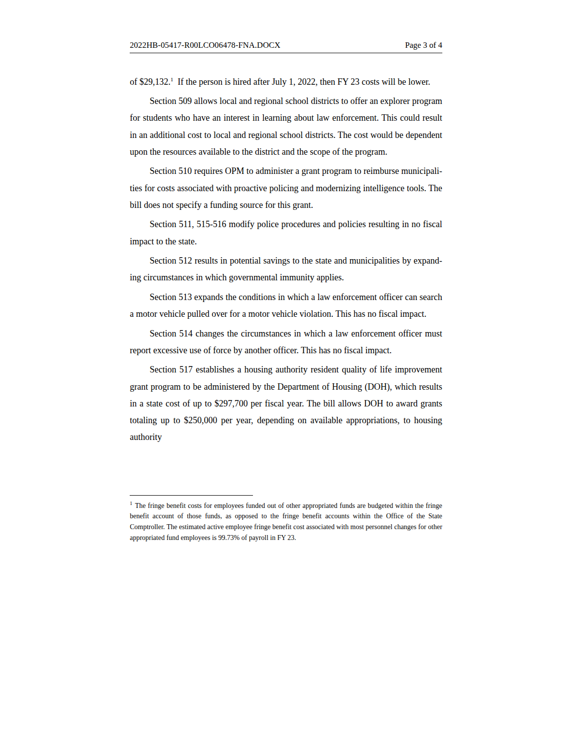2022HB-05417-R00LCO06478-FNA.DOCX Page 3 of 4
of $29,132.1 If the person is hired after July 1, 2022, then FY 23 costs will be lower.
Section 509 allows local and regional school districts to offer an explorer program for students who have an interest in learning about law enforcement. This could result in an additional cost to local and regional school districts. The cost would be dependent upon the resources available to the district and the scope of the program.
Section 510 requires OPM to administer a grant program to reimburse municipalities for costs associated with proactive policing and modernizing intelligence tools. The bill does not specify a funding source for this grant.
Section 511, 515-516 modify police procedures and policies resulting in no fiscal impact to the state.
Section 512 results in potential savings to the state and municipalities by expanding circumstances in which governmental immunity applies.
Section 513 expands the conditions in which a law enforcement officer can search a motor vehicle pulled over for a motor vehicle violation. This has no fiscal impact.
Section 514 changes the circumstances in which a law enforcement officer must report excessive use of force by another officer. This has no fiscal impact.
Section 517 establishes a housing authority resident quality of life improvement grant program to be administered by the Department of Housing (DOH), which results in a state cost of up to $297,700 per fiscal year. The bill allows DOH to award grants totaling up to $250,000 per year, depending on available appropriations, to housing authority
1 The fringe benefit costs for employees funded out of other appropriated funds are budgeted within the fringe benefit account of those funds, as opposed to the fringe benefit accounts within the Office of the State Comptroller. The estimated active employee fringe benefit cost associated with most personnel changes for other appropriated fund employees is 99.73% of payroll in FY 23.